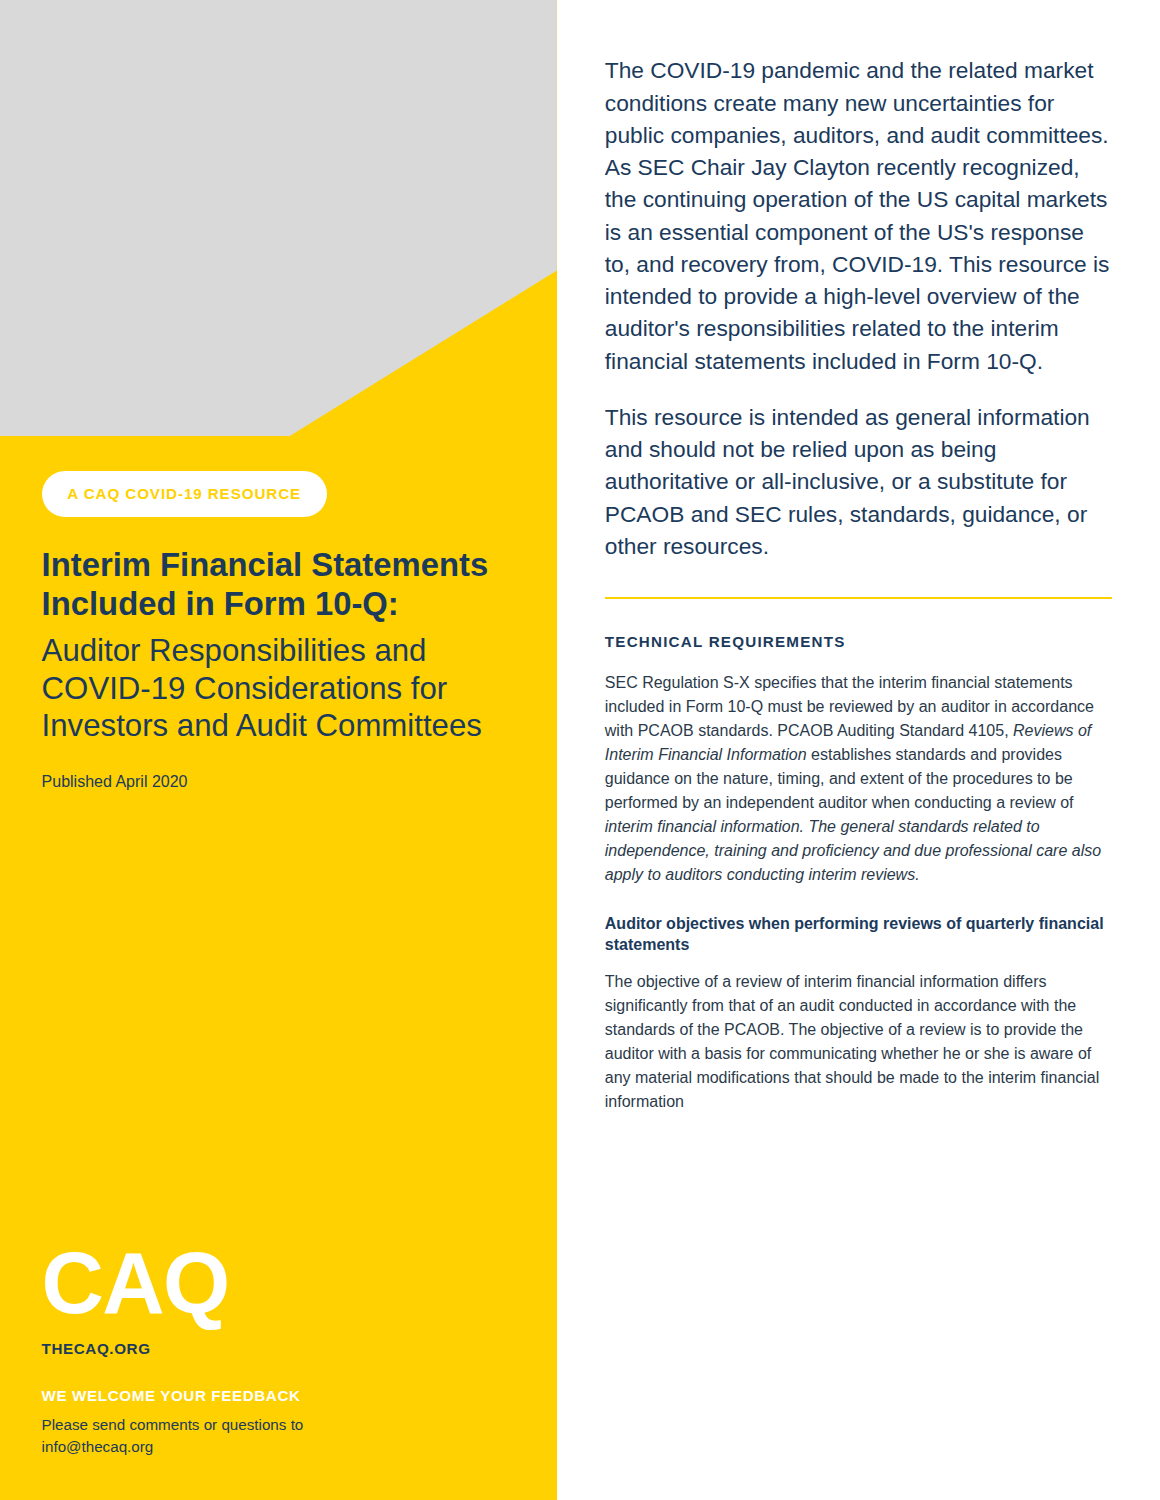A CAQ COVID-19 Resource
Interim Financial Statements Included in Form 10-Q: Auditor Responsibilities and COVID-19 Considerations for Investors and Audit Committees
Published April 2020
CAQ
THECAQ.ORG
WE WELCOME YOUR FEEDBACK
Please send comments or questions to info@thecaq.org
The COVID-19 pandemic and the related market conditions create many new uncertainties for public companies, auditors, and audit committees. As SEC Chair Jay Clayton recently recognized, the continuing operation of the US capital markets is an essential component of the US's response to, and recovery from, COVID-19. This resource is intended to provide a high-level overview of the auditor's responsibilities related to the interim financial statements included in Form 10-Q.
This resource is intended as general information and should not be relied upon as being authoritative or all-inclusive, or a substitute for PCAOB and SEC rules, standards, guidance, or other resources.
Technical Requirements
SEC Regulation S-X specifies that the interim financial statements included in Form 10-Q must be reviewed by an auditor in accordance with PCAOB standards. PCAOB Auditing Standard 4105, Reviews of Interim Financial Information establishes standards and provides guidance on the nature, timing, and extent of the procedures to be performed by an independent auditor when conducting a review of interim financial information. The general standards related to independence, training and proficiency and due professional care also apply to auditors conducting interim reviews.
Auditor objectives when performing reviews of quarterly financial statements
The objective of a review of interim financial information differs significantly from that of an audit conducted in accordance with the standards of the PCAOB. The objective of a review is to provide the auditor with a basis for communicating whether he or she is aware of any material modifications that should be made to the interim financial information